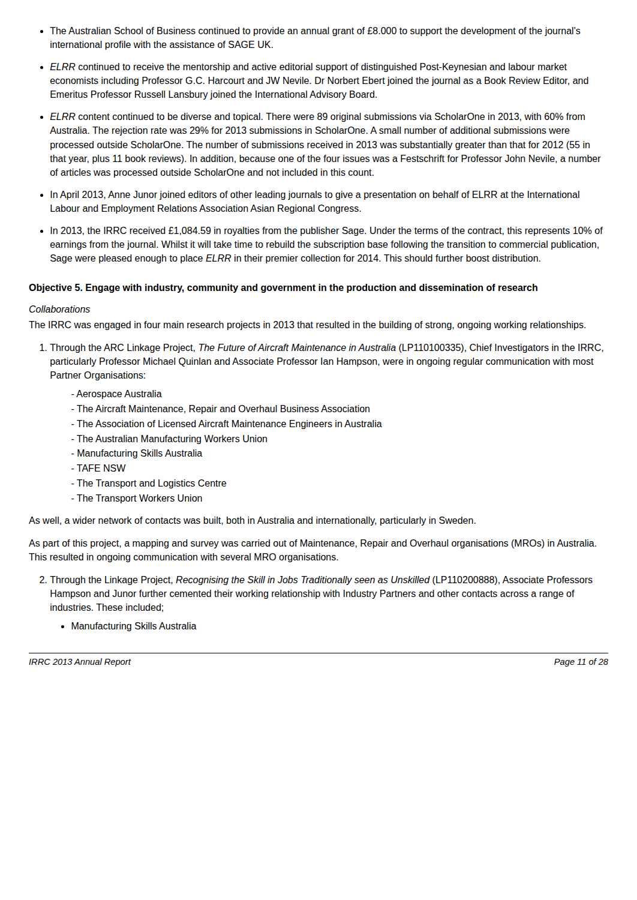The Australian School of Business continued to provide an annual grant of £8.000 to support the development of the journal's international profile with the assistance of SAGE UK.
ELRR continued to receive the mentorship and active editorial support of distinguished Post-Keynesian and labour market economists including Professor G.C. Harcourt and JW Nevile. Dr Norbert Ebert joined the journal as a Book Review Editor, and Emeritus Professor Russell Lansbury joined the International Advisory Board.
ELRR content continued to be diverse and topical. There were 89 original submissions via ScholarOne in 2013, with 60% from Australia. The rejection rate was 29% for 2013 submissions in ScholarOne. A small number of additional submissions were processed outside ScholarOne. The number of submissions received in 2013 was substantially greater than that for 2012 (55 in that year, plus 11 book reviews). In addition, because one of the four issues was a Festschrift for Professor John Nevile, a number of articles was processed outside ScholarOne and not included in this count.
In April 2013, Anne Junor joined editors of other leading journals to give a presentation on behalf of ELRR at the International Labour and Employment Relations Association Asian Regional Congress.
In 2013, the IRRC received £1,084.59 in royalties from the publisher Sage. Under the terms of the contract, this represents 10% of earnings from the journal. Whilst it will take time to rebuild the subscription base following the transition to commercial publication, Sage were pleased enough to place ELRR in their premier collection for 2014. This should further boost distribution.
Objective 5. Engage with industry, community and government in the production and dissemination of research
Collaborations
The IRRC was engaged in four main research projects in 2013 that resulted in the building of strong, ongoing working relationships.
Through the ARC Linkage Project, The Future of Aircraft Maintenance in Australia (LP110100335), Chief Investigators in the IRRC, particularly Professor Michael Quinlan and Associate Professor Ian Hampson, were in ongoing regular communication with most Partner Organisations:
Aerospace Australia
The Aircraft Maintenance, Repair and Overhaul Business Association
The Association of Licensed Aircraft Maintenance Engineers in Australia
The Australian Manufacturing Workers Union
Manufacturing Skills Australia
TAFE NSW
The Transport and Logistics Centre
The Transport Workers Union
As well, a wider network of contacts was built, both in Australia and internationally, particularly in Sweden.
As part of this project, a mapping and survey was carried out of Maintenance, Repair and Overhaul organisations (MROs) in Australia. This resulted in ongoing communication with several MRO organisations.
Through the Linkage Project, Recognising the Skill in Jobs Traditionally seen as Unskilled (LP110200888), Associate Professors Hampson and Junor further cemented their working relationship with Industry Partners and other contacts across a range of industries. These included;
Manufacturing Skills Australia
IRRC 2013 Annual Report Page 11 of 28